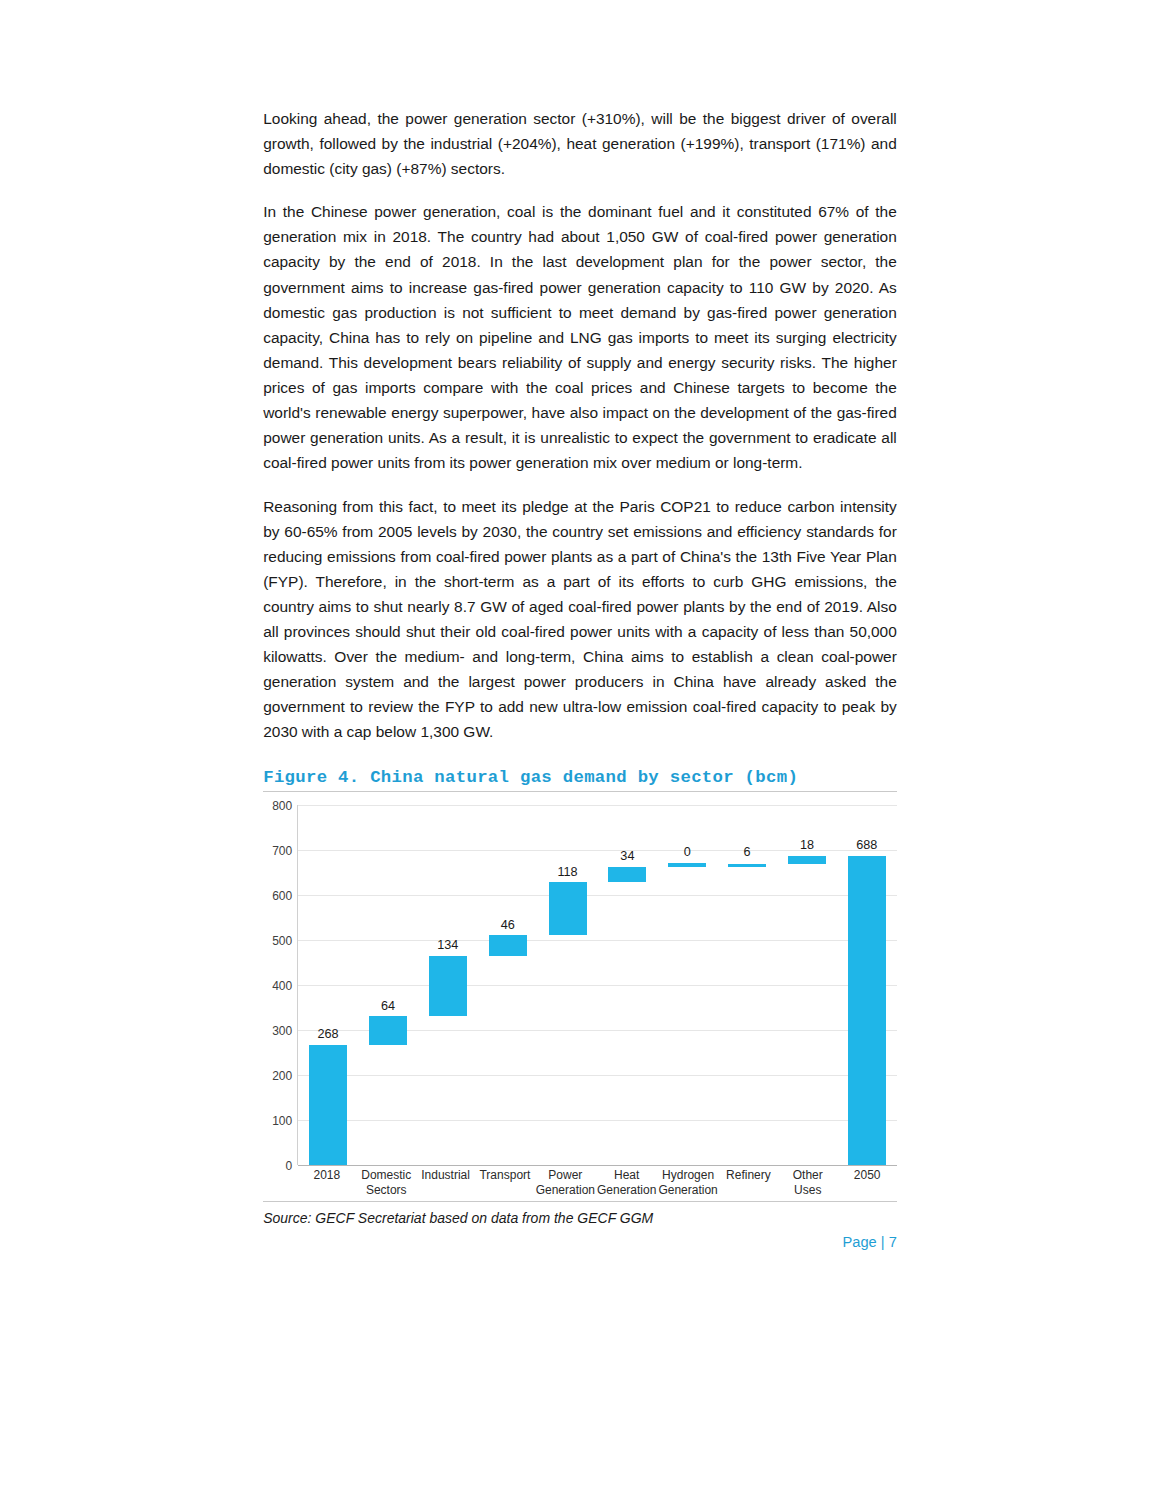Looking ahead, the power generation sector (+310%), will be the biggest driver of overall growth, followed by the industrial (+204%), heat generation (+199%), transport (171%) and domestic (city gas) (+87%) sectors.
In the Chinese power generation, coal is the dominant fuel and it constituted 67% of the generation mix in 2018. The country had about 1,050 GW of coal-fired power generation capacity by the end of 2018. In the last development plan for the power sector, the government aims to increase gas-fired power generation capacity to 110 GW by 2020. As domestic gas production is not sufficient to meet demand by gas-fired power generation capacity, China has to rely on pipeline and LNG gas imports to meet its surging electricity demand. This development bears reliability of supply and energy security risks. The higher prices of gas imports compare with the coal prices and Chinese targets to become the world's renewable energy superpower, have also impact on the development of the gas-fired power generation units. As a result, it is unrealistic to expect the government to eradicate all coal-fired power units from its power generation mix over medium or long-term.
Reasoning from this fact, to meet its pledge at the Paris COP21 to reduce carbon intensity by 60-65% from 2005 levels by 2030, the country set emissions and efficiency standards for reducing emissions from coal-fired power plants as a part of China's the 13th Five Year Plan (FYP). Therefore, in the short-term as a part of its efforts to curb GHG emissions, the country aims to shut nearly 8.7 GW of aged coal-fired power plants by the end of 2019. Also all provinces should shut their old coal-fired power units with a capacity of less than 50,000 kilowatts. Over the medium- and long-term, China aims to establish a clean coal-power generation system and the largest power producers in China have already asked the government to review the FYP to add new ultra-low emission coal-fired capacity to peak by 2030 with a cap below 1,300 GW.
Figure 4. China natural gas demand by sector (bcm)
800
700
600
500
400
300
200
100
0
268
64
134
46
118
34
0
6
18
688
2018
Domestic
Sectors
Industrial
Transport
Power
Generation
Heat
Generation
Hydrogen
Generation
Refinery
Other Uses
2050
Source: GECF Secretariat based on data from the GECF GGM
Page | 7